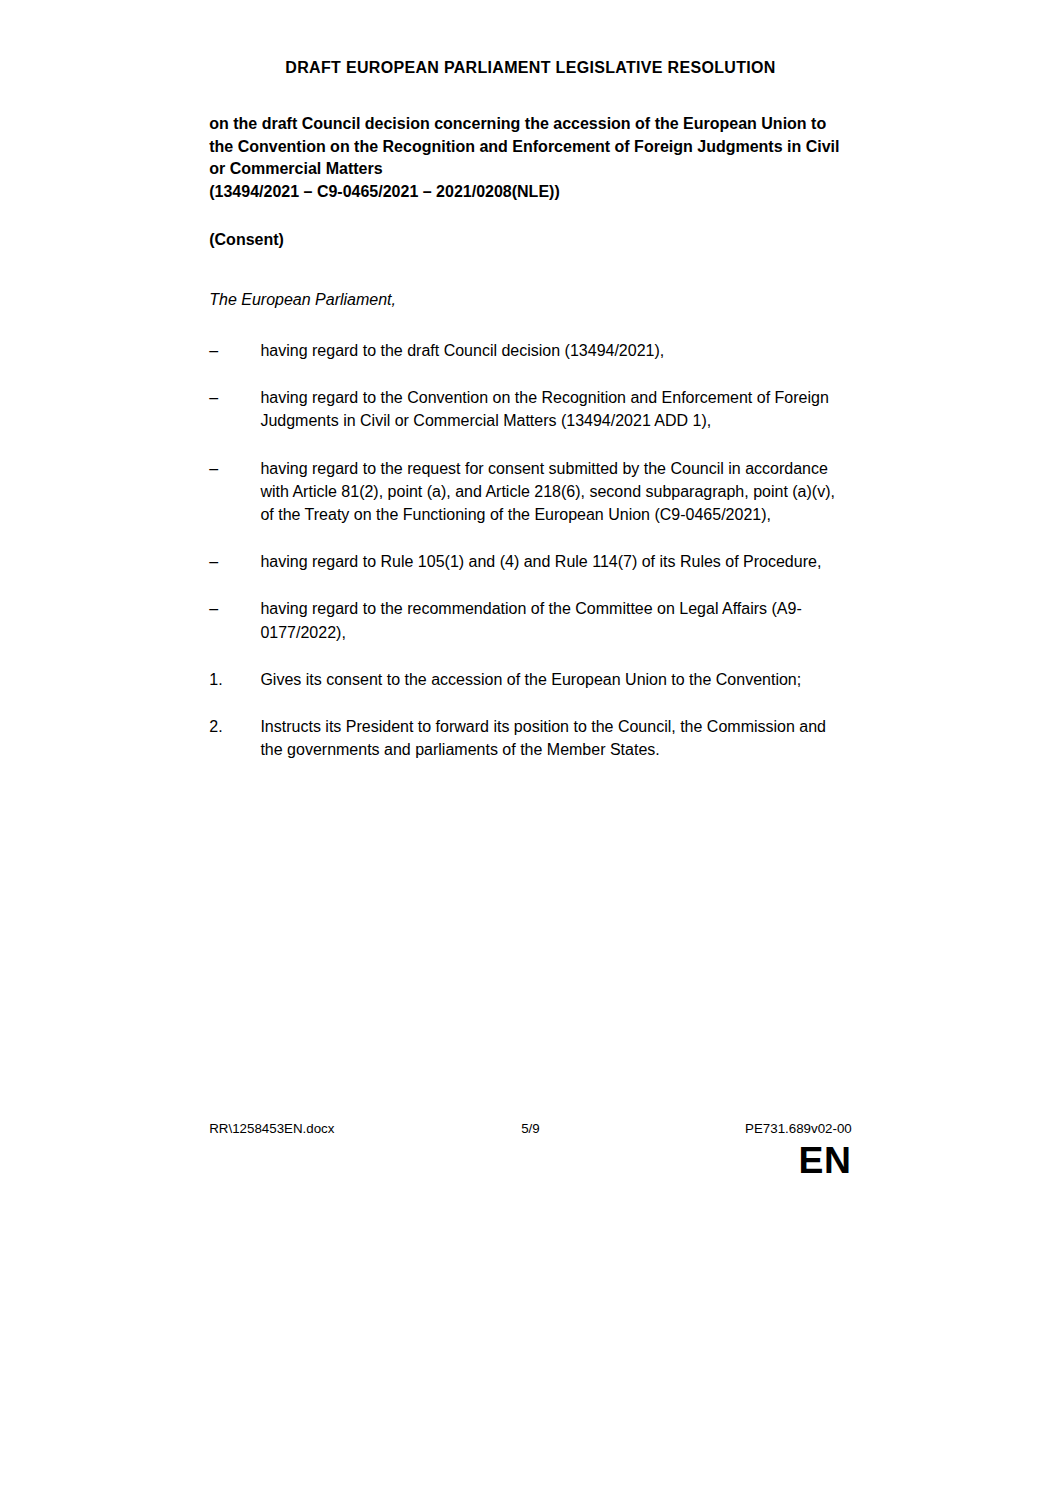DRAFT EUROPEAN PARLIAMENT LEGISLATIVE RESOLUTION
on the draft Council decision concerning the accession of the European Union to the Convention on the Recognition and Enforcement of Foreign Judgments in Civil or Commercial Matters
(13494/2021 – C9-0465/2021 – 2021/0208(NLE))
(Consent)
The European Parliament,
–having regard to the draft Council decision (13494/2021),
–having regard to the Convention on the Recognition and Enforcement of Foreign Judgments in Civil or Commercial Matters (13494/2021 ADD 1),
–having regard to the request for consent submitted by the Council in accordance with Article 81(2), point (a), and Article 218(6), second subparagraph, point (a)(v), of the Treaty on the Functioning of the European Union (C9-0465/2021),
–having regard to Rule 105(1) and (4) and Rule 114(7) of its Rules of Procedure,
–having regard to the recommendation of the Committee on Legal Affairs (A9-0177/2022),
Gives its consent to the accession of the European Union to the Convention;
Instructs its President to forward its position to the Council, the Commission and the governments and parliaments of the Member States.
| RR\1258453EN.docx | 5/9 | PE731.689v02-00 |
EN